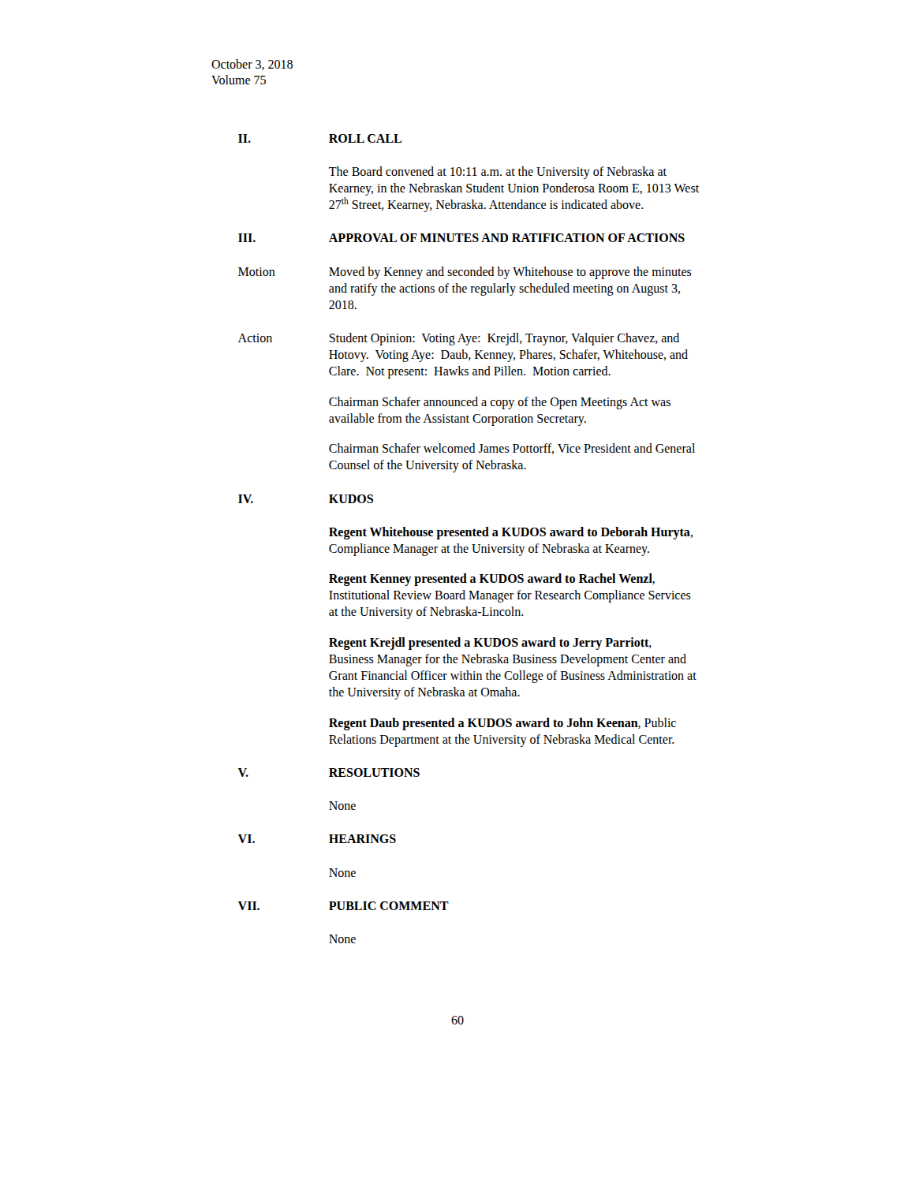October 3, 2018
Volume 75
II.
ROLL CALL
The Board convened at 10:11 a.m. at the University of Nebraska at Kearney, in the Nebraskan Student Union Ponderosa Room E, 1013 West 27th Street, Kearney, Nebraska. Attendance is indicated above.
III.
APPROVAL OF MINUTES AND RATIFICATION OF ACTIONS
Motion
Moved by Kenney and seconded by Whitehouse to approve the minutes and ratify the actions of the regularly scheduled meeting on August 3, 2018.
Action
Student Opinion: Voting Aye: Krejdl, Traynor, Valquier Chavez, and Hotovy. Voting Aye: Daub, Kenney, Phares, Schafer, Whitehouse, and Clare. Not present: Hawks and Pillen. Motion carried.
Chairman Schafer announced a copy of the Open Meetings Act was available from the Assistant Corporation Secretary.
Chairman Schafer welcomed James Pottorff, Vice President and General Counsel of the University of Nebraska.
IV.
KUDOS
Regent Whitehouse presented a KUDOS award to Deborah Huryta, Compliance Manager at the University of Nebraska at Kearney.
Regent Kenney presented a KUDOS award to Rachel Wenzl, Institutional Review Board Manager for Research Compliance Services at the University of Nebraska-Lincoln.
Regent Krejdl presented a KUDOS award to Jerry Parriott, Business Manager for the Nebraska Business Development Center and Grant Financial Officer within the College of Business Administration at the University of Nebraska at Omaha.
Regent Daub presented a KUDOS award to John Keenan, Public Relations Department at the University of Nebraska Medical Center.
V.
RESOLUTIONS
None
VI.
HEARINGS
None
VII.
PUBLIC COMMENT
None
60